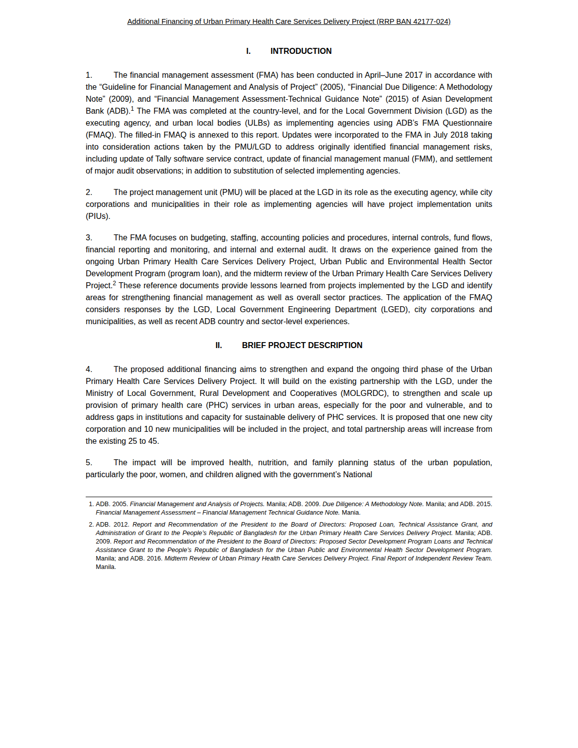Additional Financing of Urban Primary Health Care Services Delivery Project (RRP BAN 42177-024)
I. INTRODUCTION
1. The financial management assessment (FMA) has been conducted in April–June 2017 in accordance with the “Guideline for Financial Management and Analysis of Project” (2005), “Financial Due Diligence: A Methodology Note” (2009), and “Financial Management Assessment-Technical Guidance Note” (2015) of Asian Development Bank (ADB).1 The FMA was completed at the country-level, and for the Local Government Division (LGD) as the executing agency, and urban local bodies (ULBs) as implementing agencies using ADB’s FMA Questionnaire (FMAQ). The filled-in FMAQ is annexed to this report. Updates were incorporated to the FMA in July 2018 taking into consideration actions taken by the PMU/LGD to address originally identified financial management risks, including update of Tally software service contract, update of financial management manual (FMM), and settlement of major audit observations; in addition to substitution of selected implementing agencies.
2. The project management unit (PMU) will be placed at the LGD in its role as the executing agency, while city corporations and municipalities in their role as implementing agencies will have project implementation units (PIUs).
3. The FMA focuses on budgeting, staffing, accounting policies and procedures, internal controls, fund flows, financial reporting and monitoring, and internal and external audit. It draws on the experience gained from the ongoing Urban Primary Health Care Services Delivery Project, Urban Public and Environmental Health Sector Development Program (program loan), and the midterm review of the Urban Primary Health Care Services Delivery Project.2 These reference documents provide lessons learned from projects implemented by the LGD and identify areas for strengthening financial management as well as overall sector practices. The application of the FMAQ considers responses by the LGD, Local Government Engineering Department (LGED), city corporations and municipalities, as well as recent ADB country and sector-level experiences.
II. BRIEF PROJECT DESCRIPTION
4. The proposed additional financing aims to strengthen and expand the ongoing third phase of the Urban Primary Health Care Services Delivery Project. It will build on the existing partnership with the LGD, under the Ministry of Local Government, Rural Development and Cooperatives (MOLGRDC), to strengthen and scale up provision of primary health care (PHC) services in urban areas, especially for the poor and vulnerable, and to address gaps in institutions and capacity for sustainable delivery of PHC services. It is proposed that one new city corporation and 10 new municipalities will be included in the project, and total partnership areas will increase from the existing 25 to 45.
5. The impact will be improved health, nutrition, and family planning status of the urban population, particularly the poor, women, and children aligned with the government’s National
ADB. 2005. Financial Management and Analysis of Projects. Manila; ADB. 2009. Due Diligence: A Methodology Note. Manila; and ADB. 2015. Financial Management Assessment – Financial Management Technical Guidance Note. Mania.
ADB. 2012. Report and Recommendation of the President to the Board of Directors: Proposed Loan, Technical Assistance Grant, and Administration of Grant to the People’s Republic of Bangladesh for the Urban Primary Health Care Services Delivery Project. Manila; ADB. 2009. Report and Recommendation of the President to the Board of Directors: Proposed Sector Development Program Loans and Technical Assistance Grant to the People’s Republic of Bangladesh for the Urban Public and Environmental Health Sector Development Program. Manila; and ADB. 2016. Midterm Review of Urban Primary Health Care Services Delivery Project. Final Report of Independent Review Team. Manila.